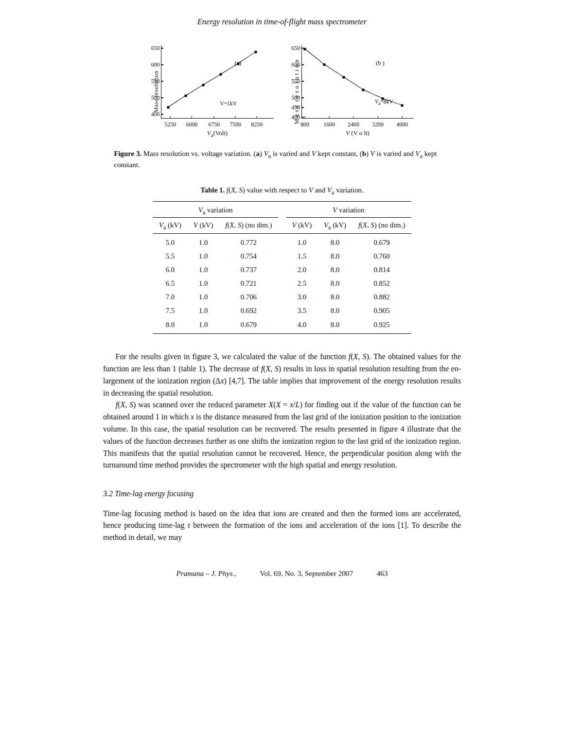Energy resolution in time-of-flight mass spectrometer
Mass resolution
(a) 650 600 550 500 400 5250 6000 6750 7500 8250 V=1kV
Va(Volt)
M a s s r e s o l u t i o n
(b ) 650 600 550 500 450 400 800 1600 2400 3200 4000 Va=8kV
V (V o lt)
Figure 3. Mass resolution vs. voltage variation. (a) Va is varied and V kept constant, (b) V is varied and Va kept constant.
Table 1. f(X, S) value with respect to V and Va variation.
| V a variation | | V variation |
| --- | --- | --- |
| V a (kV) | V (kV) | f ( X , S ) (no dim.) | | V (kV) | V a (kV) | f ( X , S ) (no dim.) |
| 5.0 | 1.0 | 0.772 | | 1.0 | 8.0 | 0.679 |
| 5.5 | 1.0 | 0.754 | | 1.5 | 8.0 | 0.760 |
| 6.0 | 1.0 | 0.737 | | 2.0 | 8.0 | 0.814 |
| 6.5 | 1.0 | 0.721 | | 2.5 | 8.0 | 0.852 |
| 7.0 | 1.0 | 0.706 | | 3.0 | 8.0 | 0.882 |
| 7.5 | 1.0 | 0.692 | | 3.5 | 8.0 | 0.905 |
| 8.0 | 1.0 | 0.679 | | 4.0 | 8.0 | 0.925 |
For the results given in figure 3, we calculated the value of the function f(X, S). The obtained values for the function are less than 1 (table 1). The decrease of f(X, S) results in loss in spatial resolution resulting from the enlargement of the ionization region (Δx) [4,7]. The table implies that improvement of the energy resolution results in decreasing the spatial resolution.
f(X, S) was scanned over the reduced parameter X(X = x/L) for finding out if the value of the function can be obtained around 1 in which x is the distance measured from the last grid of the ionization position to the ionization volume. In this case, the spatial resolution can be recovered. The results presented in figure 4 illustrate that the values of the function decreases further as one shifts the ionization region to the last grid of the ionization region. This manifests that the spatial resolution cannot be recovered. Hence, the perpendicular position along with the turnaround time method provides the spectrometer with the high spatial and energy resolution.
3.2 Time-lag energy focusing
Time-lag focusing method is based on the idea that ions are created and then the formed ions are accelerated, hence producing time-lag τ between the formation of the ions and acceleration of the ions [1]. To describe the method in detail, we may
Pramana – J. Phys., Vol. 69, No. 3, September 2007 463